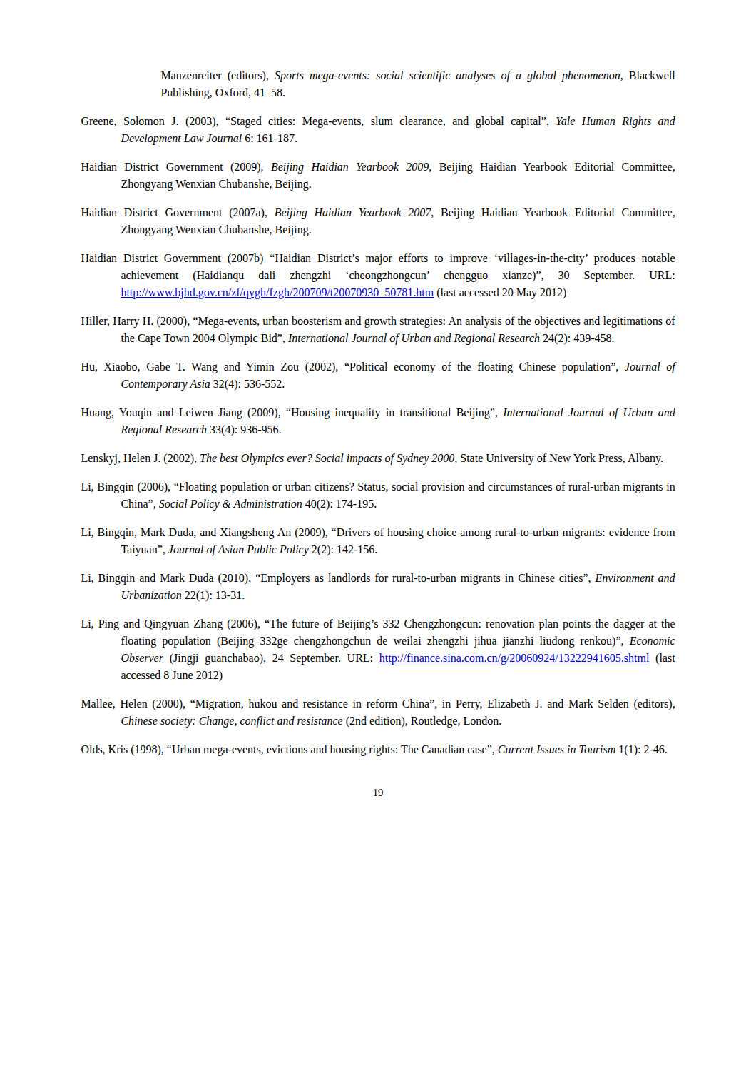Manzenreiter (editors), Sports mega-events: social scientific analyses of a global phenomenon, Blackwell Publishing, Oxford, 41–58.
Greene, Solomon J. (2003), “Staged cities: Mega-events, slum clearance, and global capital”, Yale Human Rights and Development Law Journal 6: 161-187.
Haidian District Government (2009), Beijing Haidian Yearbook 2009, Beijing Haidian Yearbook Editorial Committee, Zhongyang Wenxian Chubanshe, Beijing.
Haidian District Government (2007a), Beijing Haidian Yearbook 2007, Beijing Haidian Yearbook Editorial Committee, Zhongyang Wenxian Chubanshe, Beijing.
Haidian District Government (2007b) “Haidian District’s major efforts to improve ‘villages-in-the-city’ produces notable achievement (Haidianqu dali zhengzhi ‘cheongzhongcun’ chengguo xianze)”, 30 September. URL: http://www.bjhd.gov.cn/zf/qygh/fzgh/200709/t20070930_50781.htm (last accessed 20 May 2012)
Hiller, Harry H. (2000), “Mega-events, urban boosterism and growth strategies: An analysis of the objectives and legitimations of the Cape Town 2004 Olympic Bid”, International Journal of Urban and Regional Research 24(2): 439-458.
Hu, Xiaobo, Gabe T. Wang and Yimin Zou (2002), “Political economy of the floating Chinese population”, Journal of Contemporary Asia 32(4): 536-552.
Huang, Youqin and Leiwen Jiang (2009), “Housing inequality in transitional Beijing”, International Journal of Urban and Regional Research 33(4): 936-956.
Lenskyj, Helen J. (2002), The best Olympics ever? Social impacts of Sydney 2000, State University of New York Press, Albany.
Li, Bingqin (2006), “Floating population or urban citizens? Status, social provision and circumstances of rural-urban migrants in China”, Social Policy & Administration 40(2): 174-195.
Li, Bingqin, Mark Duda, and Xiangsheng An (2009), “Drivers of housing choice among rural-to-urban migrants: evidence from Taiyuan”, Journal of Asian Public Policy 2(2): 142-156.
Li, Bingqin and Mark Duda (2010), “Employers as landlords for rural-to-urban migrants in Chinese cities”, Environment and Urbanization 22(1): 13-31.
Li, Ping and Qingyuan Zhang (2006), “The future of Beijing’s 332 Chengzhongcun: renovation plan points the dagger at the floating population (Beijing 332ge chengzhongchun de weilai zhengzhi jihua jianzhi liudong renkou)”, Economic Observer (Jingji guanchabao), 24 September. URL: http://finance.sina.com.cn/g/20060924/13222941605.shtml (last accessed 8 June 2012)
Mallee, Helen (2000), “Migration, hukou and resistance in reform China”, in Perry, Elizabeth J. and Mark Selden (editors), Chinese society: Change, conflict and resistance (2nd edition), Routledge, London.
Olds, Kris (1998), “Urban mega-events, evictions and housing rights: The Canadian case”, Current Issues in Tourism 1(1): 2-46.
19